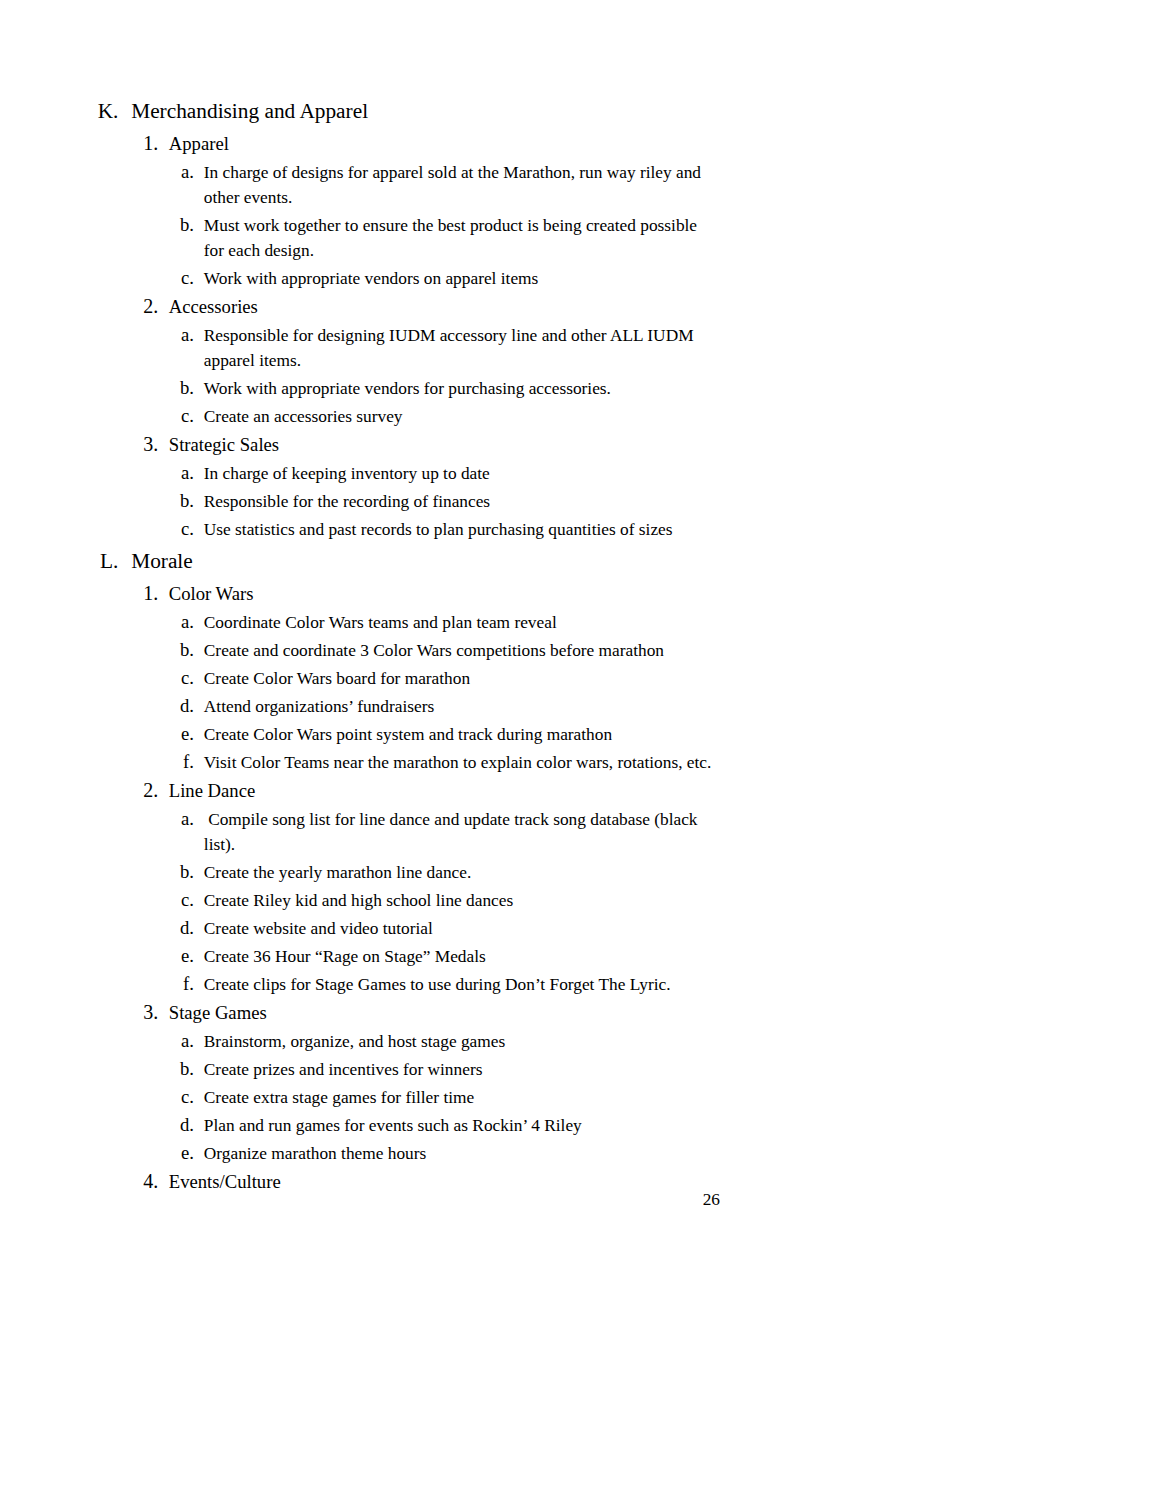Merchandising and Apparel
Apparel
In charge of designs for apparel sold at the Marathon, run way riley and other events.
Must work together to ensure the best product is being created possible for each design.
Work with appropriate vendors on apparel items
Accessories
Responsible for designing IUDM accessory line and other ALL IUDM apparel items.
Work with appropriate vendors for purchasing accessories.
Create an accessories survey
Strategic Sales
In charge of keeping inventory up to date
Responsible for the recording of finances
Use statistics and past records to plan purchasing quantities of sizes
Morale
Color Wars
Coordinate Color Wars teams and plan team reveal
Create and coordinate 3 Color Wars competitions before marathon
Create Color Wars board for marathon
Attend organizations’ fundraisers
Create Color Wars point system and track during marathon
Visit Color Teams near the marathon to explain color wars, rotations, etc.
Line Dance
Compile song list for line dance and update track song database (black list).
Create the yearly marathon line dance.
Create Riley kid and high school line dances
Create website and video tutorial
Create 36 Hour “Rage on Stage” Medals
Create clips for Stage Games to use during Don’t Forget The Lyric.
Stage Games
Brainstorm, organize, and host stage games
Create prizes and incentives for winners
Create extra stage games for filler time
Plan and run games for events such as Rockin’ 4 Riley
Organize marathon theme hours
Events/Culture
26